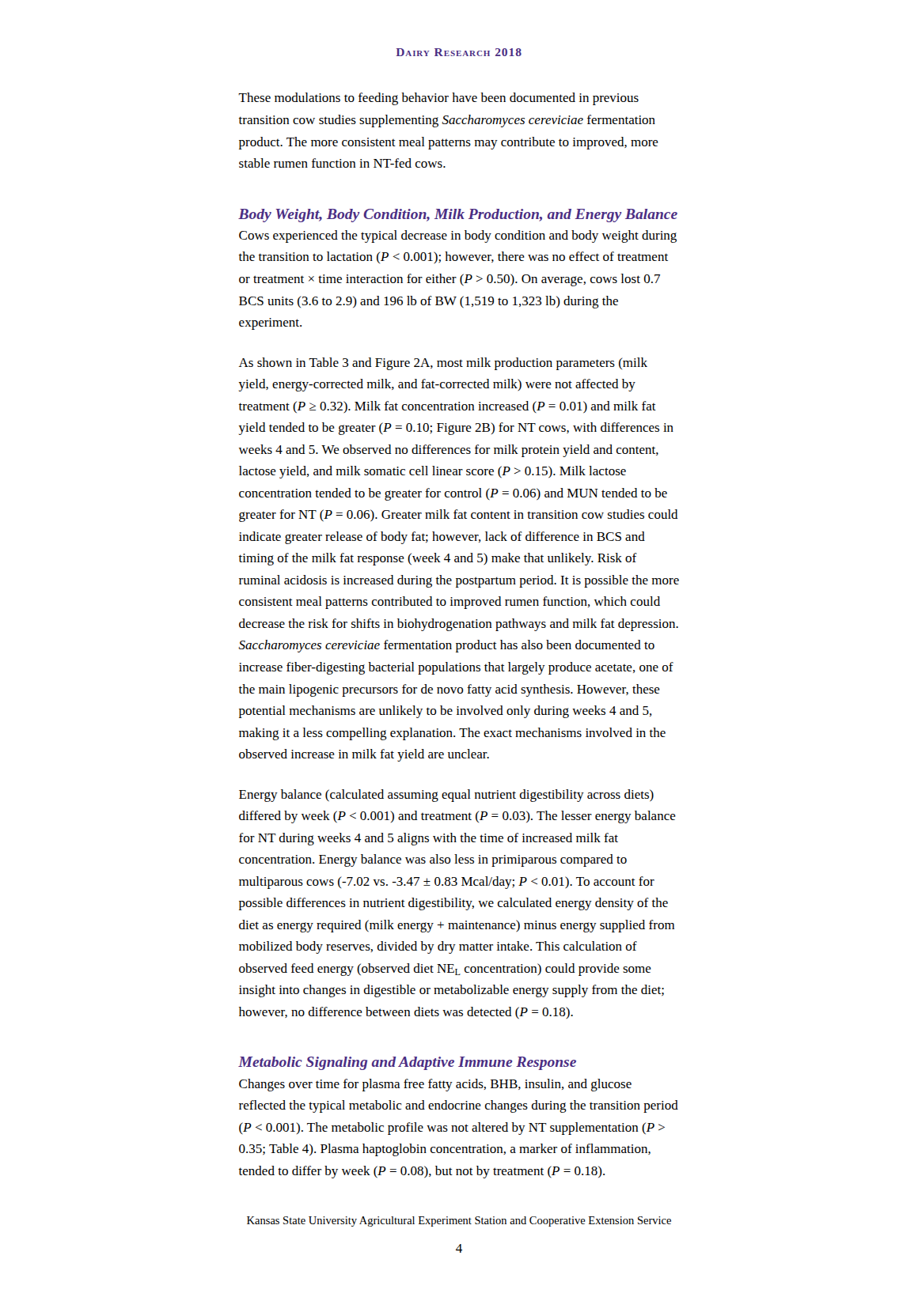Dairy Research 2018
These modulations to feeding behavior have been documented in previous transition cow studies supplementing Saccharomyces cereviciae fermentation product. The more consistent meal patterns may contribute to improved, more stable rumen function in NT-fed cows.
Body Weight, Body Condition, Milk Production, and Energy Balance
Cows experienced the typical decrease in body condition and body weight during the transition to lactation (P < 0.001); however, there was no effect of treatment or treatment × time interaction for either (P > 0.50). On average, cows lost 0.7 BCS units (3.6 to 2.9) and 196 lb of BW (1,519 to 1,323 lb) during the experiment.
As shown in Table 3 and Figure 2A, most milk production parameters (milk yield, energy-corrected milk, and fat-corrected milk) were not affected by treatment (P ≥ 0.32). Milk fat concentration increased (P = 0.01) and milk fat yield tended to be greater (P = 0.10; Figure 2B) for NT cows, with differences in weeks 4 and 5. We observed no differences for milk protein yield and content, lactose yield, and milk somatic cell linear score (P > 0.15). Milk lactose concentration tended to be greater for control (P = 0.06) and MUN tended to be greater for NT (P = 0.06). Greater milk fat content in transition cow studies could indicate greater release of body fat; however, lack of difference in BCS and timing of the milk fat response (week 4 and 5) make that unlikely. Risk of ruminal acidosis is increased during the postpartum period. It is possible the more consistent meal patterns contributed to improved rumen function, which could decrease the risk for shifts in biohydrogenation pathways and milk fat depression. Saccharomyces cereviciae fermentation product has also been documented to increase fiber-digesting bacterial populations that largely produce acetate, one of the main lipogenic precursors for de novo fatty acid synthesis. However, these potential mechanisms are unlikely to be involved only during weeks 4 and 5, making it a less compelling explanation. The exact mechanisms involved in the observed increase in milk fat yield are unclear.
Energy balance (calculated assuming equal nutrient digestibility across diets) differed by week (P < 0.001) and treatment (P = 0.03). The lesser energy balance for NT during weeks 4 and 5 aligns with the time of increased milk fat concentration. Energy balance was also less in primiparous compared to multiparous cows (-7.02 vs. -3.47 ± 0.83 Mcal/day; P < 0.01). To account for possible differences in nutrient digestibility, we calculated energy density of the diet as energy required (milk energy + maintenance) minus energy supplied from mobilized body reserves, divided by dry matter intake. This calculation of observed feed energy (observed diet NEL concentration) could provide some insight into changes in digestible or metabolizable energy supply from the diet; however, no difference between diets was detected (P = 0.18).
Metabolic Signaling and Adaptive Immune Response
Changes over time for plasma free fatty acids, BHB, insulin, and glucose reflected the typical metabolic and endocrine changes during the transition period (P < 0.001). The metabolic profile was not altered by NT supplementation (P > 0.35; Table 4). Plasma haptoglobin concentration, a marker of inflammation, tended to differ by week (P = 0.08), but not by treatment (P = 0.18).
Kansas State University Agricultural Experiment Station and Cooperative Extension Service
4